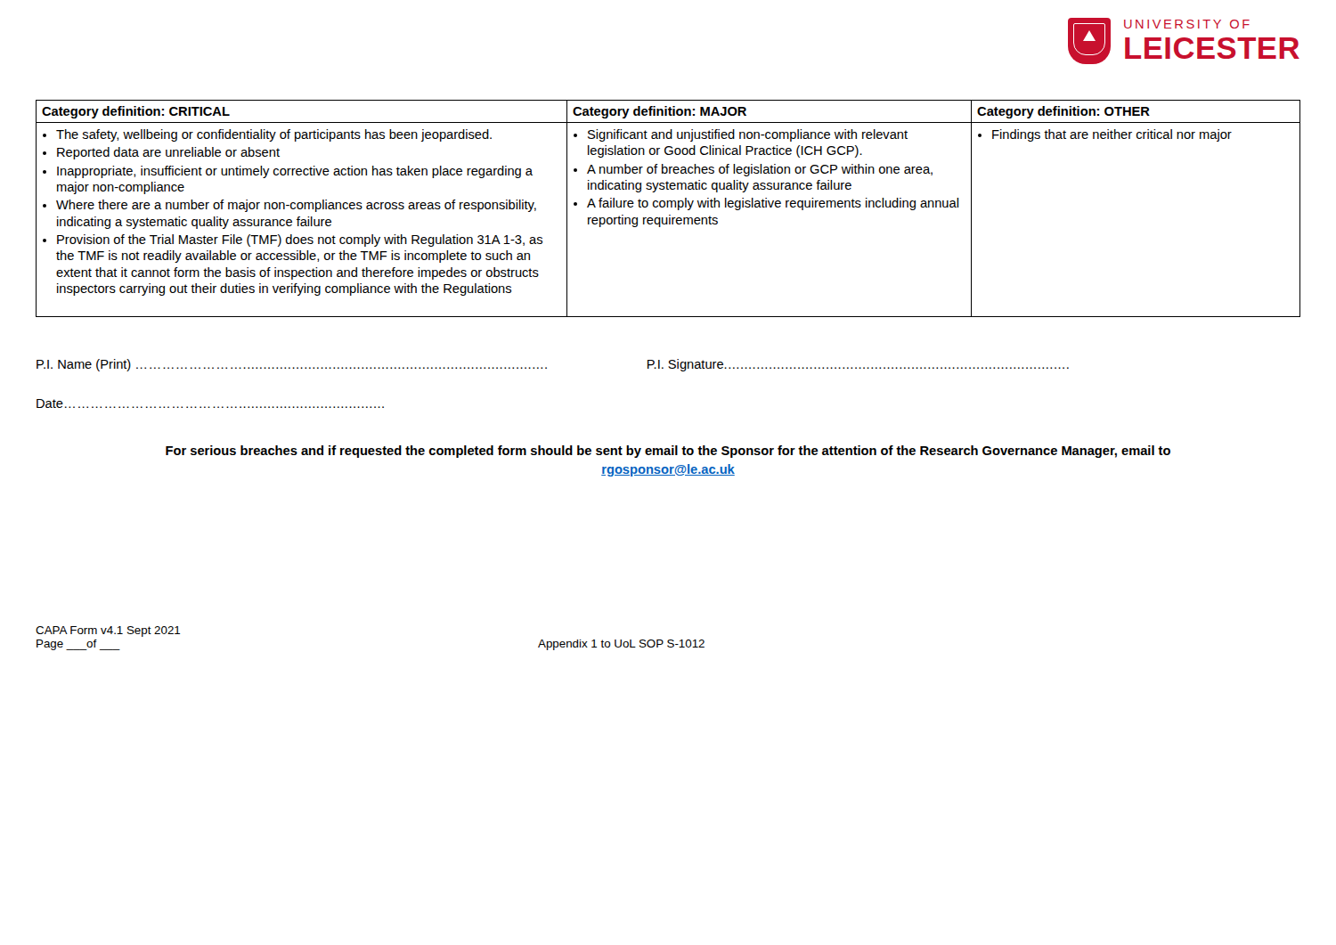UNIVERSITY OF LEICESTER
| Category definition: CRITICAL | Category definition: MAJOR | Category definition: OTHER |
| --- | --- | --- |
| The safety, wellbeing or confidentiality of participants has been jeopardised. Reported data are unreliable or absent Inappropriate, insufficient or untimely corrective action has taken place regarding a major non-compliance Where there are a number of major non-compliances across areas of responsibility, indicating a systematic quality assurance failure Provision of the Trial Master File (TMF) does not comply with Regulation 31A 1-3, as the TMF is not readily available or accessible, or the TMF is incomplete to such an extent that it cannot form the basis of inspection and therefore impedes or obstructs inspectors carrying out their duties in verifying compliance with the Regulations | Significant and unjustified non-compliance with relevant legislation or Good Clinical Practice (ICH GCP). A number of breaches of legislation or GCP within one area, indicating systematic quality assurance failure A failure to comply with legislative requirements including annual reporting requirements | Findings that are neither critical nor major |
P.I. Name (Print) ……………………........................................................................... P.I. Signature.....................................................................................
Date…………………………………....................................
For serious breaches and if requested the completed form should be sent by email to the Sponsor for the attention of the Research Governance Manager, email to
rgosponsor@le.ac.uk
CAPA Form v4.1 Sept 2021
Page ___of ___ Appendix 1 to UoL SOP S-1012